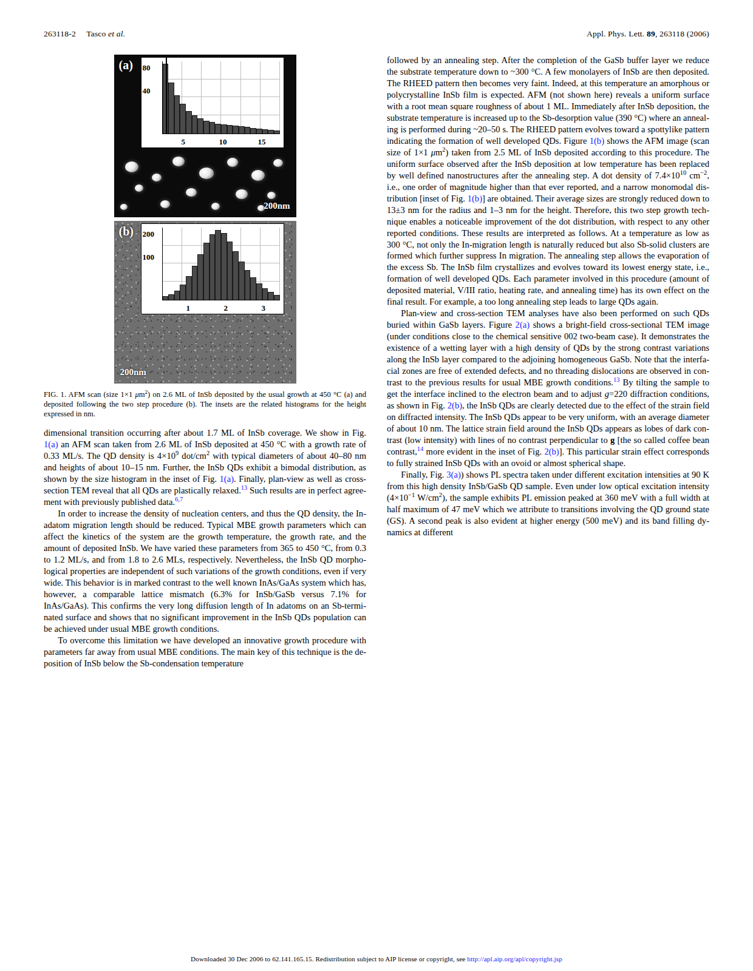263118-2 Tasco et al.
Appl. Phys. Lett. 89, 263118 (2006)
(a)
80
40
5
10
15
200nm
(b)
200
100
1
2
3
200nm
FIG. 1. AFM scan (size 1×1 μm2) on 2.6 ML of InSb deposited by the usual growth at 450 °C (a) and deposited following the two step procedure (b). The insets are the related histograms for the height expressed in nm.
dimensional transition occurring after about 1.7 ML of InSb coverage. We show in Fig. 1(a) an AFM scan taken from 2.6 ML of InSb deposited at 450 °C with a growth rate of 0.33 ML/s. The QD density is 4×109 dot/cm2 with typical diameters of about 40–80 nm and heights of about 10–15 nm. Further, the InSb QDs exhibit a bimodal distribution, as shown by the size histogram in the inset of Fig. 1(a). Finally, plan-view as well as cross-section TEM reveal that all QDs are plastically relaxed.13 Such results are in perfect agreement with previously published data.6,7
In order to increase the density of nucleation centers, and thus the QD density, the In-adatom migration length should be reduced. Typical MBE growth parameters which can affect the kinetics of the system are the growth temperature, the growth rate, and the amount of deposited InSb. We have varied these parameters from 365 to 450 °C, from 0.3 to 1.2 ML/s, and from 1.8 to 2.6 MLs, respectively. Nevertheless, the InSb QD morphological properties are independent of such variations of the growth conditions, even if very wide. This behavior is in marked contrast to the well known InAs/GaAs system which has, however, a comparable lattice mismatch (6.3% for InSb/GaSb versus 7.1% for InAs/GaAs). This confirms the very long diffusion length of In adatoms on an Sb-terminated surface and shows that no significant improvement in the InSb QDs population can be achieved under usual MBE growth conditions.
To overcome this limitation we have developed an innovative growth procedure with parameters far away from usual MBE conditions. The main key of this technique is the deposition of InSb below the Sb-condensation temperature
followed by an annealing step. After the completion of the GaSb buffer layer we reduce the substrate temperature down to ~300 °C. A few monolayers of InSb are then deposited. The RHEED pattern then becomes very faint. Indeed, at this temperature an amorphous or polycrystalline InSb film is expected. AFM (not shown here) reveals a uniform surface with a root mean square roughness of about 1 ML. Immediately after InSb deposition, the substrate temperature is increased up to the Sb-desorption value (390 °C) where an annealing is performed during ~20–50 s. The RHEED pattern evolves toward a spottylike pattern indicating the formation of well developed QDs. Figure 1(b) shows the AFM image (scan size of 1×1 μm2) taken from 2.5 ML of InSb deposited according to this procedure. The uniform surface observed after the InSb deposition at low temperature has been replaced by well defined nanostructures after the annealing step. A dot density of 7.4×1010 cm−2, i.e., one order of magnitude higher than that ever reported, and a narrow monomodal distribution [inset of Fig. 1(b)] are obtained. Their average sizes are strongly reduced down to 13±3 nm for the radius and 1–3 nm for the height. Therefore, this two step growth technique enables a noticeable improvement of the dot distribution, with respect to any other reported conditions. These results are interpreted as follows. At a temperature as low as 300 °C, not only the In-migration length is naturally reduced but also Sb-solid clusters are formed which further suppress In migration. The annealing step allows the evaporation of the excess Sb. The InSb film crystallizes and evolves toward its lowest energy state, i.e., formation of well developed QDs. Each parameter involved in this procedure (amount of deposited material, V/III ratio, heating rate, and annealing time) has its own effect on the final result. For example, a too long annealing step leads to large QDs again.
Plan-view and cross-section TEM analyses have also been performed on such QDs buried within GaSb layers. Figure 2(a) shows a bright-field cross-sectional TEM image (under conditions close to the chemical sensitive 002 two-beam case). It demonstrates the existence of a wetting layer with a high density of QDs by the strong contrast variations along the InSb layer compared to the adjoining homogeneous GaSb. Note that the interfacial zones are free of extended defects, and no threading dislocations are observed in contrast to the previous results for usual MBE growth conditions.13 By tilting the sample to get the interface inclined to the electron beam and to adjust g=220 diffraction conditions, as shown in Fig. 2(b), the InSb QDs are clearly detected due to the effect of the strain field on diffracted intensity. The InSb QDs appear to be very uniform, with an average diameter of about 10 nm. The lattice strain field around the InSb QDs appears as lobes of dark contrast (low intensity) with lines of no contrast perpendicular to g [the so called coffee bean contrast,14 more evident in the inset of Fig. 2(b)]. This particular strain effect corresponds to fully strained InSb QDs with an ovoid or almost spherical shape.
Finally, Fig. 3(a)) shows PL spectra taken under different excitation intensities at 90 K from this high density InSb/GaSb QD sample. Even under low optical excitation intensity (4×10−1 W/cm2), the sample exhibits PL emission peaked at 360 meV with a full width at half maximum of 47 meV which we attribute to transitions involving the QD ground state (GS). A second peak is also evident at higher energy (500 meV) and its band filling dynamics at different
Downloaded 30 Dec 2006 to 62.141.165.15. Redistribution subject to AIP license or copyright, see http://apl.aip.org/apl/copyright.jsp